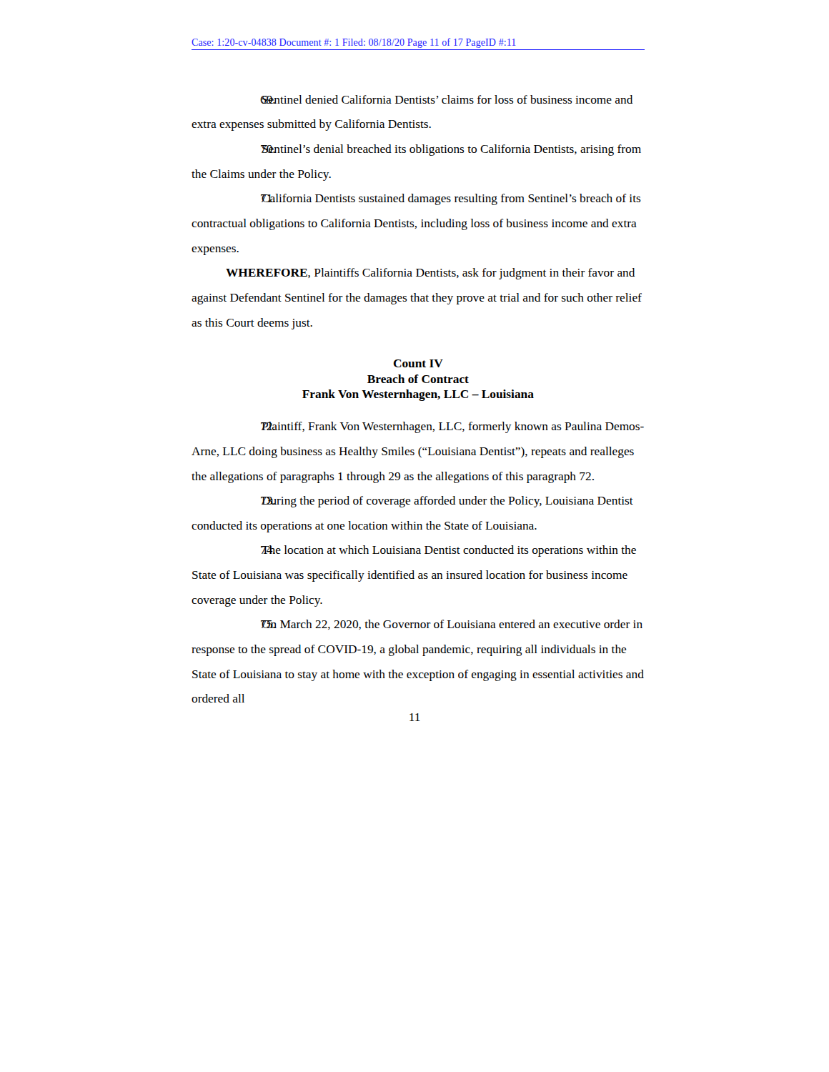Case: 1:20-cv-04838 Document #: 1 Filed: 08/18/20 Page 11 of 17 PageID #:11
69. Sentinel denied California Dentists’ claims for loss of business income and extra expenses submitted by California Dentists.
70. Sentinel’s denial breached its obligations to California Dentists, arising from the Claims under the Policy.
71. California Dentists sustained damages resulting from Sentinel’s breach of its contractual obligations to California Dentists, including loss of business income and extra expenses.
WHEREFORE, Plaintiffs California Dentists, ask for judgment in their favor and against Defendant Sentinel for the damages that they prove at trial and for such other relief as this Court deems just.
Count IV
Breach of Contract
Frank Von Westernhagen, LLC – Louisiana
72. Plaintiff, Frank Von Westernhagen, LLC, formerly known as Paulina Demos-Arne, LLC doing business as Healthy Smiles (“Louisiana Dentist”), repeats and realleges the allegations of paragraphs 1 through 29 as the allegations of this paragraph 72.
73. During the period of coverage afforded under the Policy, Louisiana Dentist conducted its operations at one location within the State of Louisiana.
74. The location at which Louisiana Dentist conducted its operations within the State of Louisiana was specifically identified as an insured location for business income coverage under the Policy.
75. On March 22, 2020, the Governor of Louisiana entered an executive order in response to the spread of COVID-19, a global pandemic, requiring all individuals in the State of Louisiana to stay at home with the exception of engaging in essential activities and ordered all
11